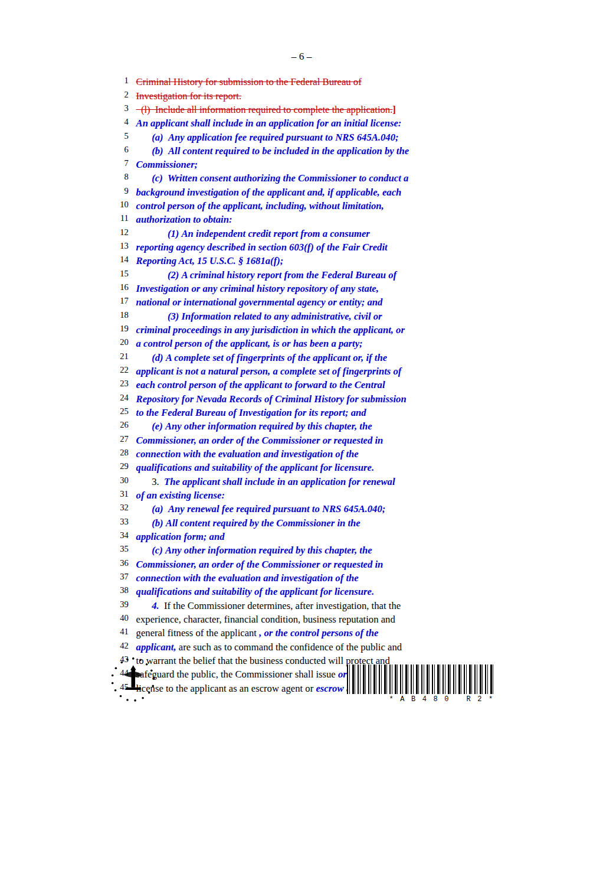– 6 –
| 1 | Criminal History for submission to the Federal Bureau of |
| 2 | Investigation for its report. |
| 3 | (l) Include all information required to complete the application. ] |
| 4 | An applicant shall include in an application for an initial license: |
| 5 | (a) Any application fee required pursuant to NRS 645A.040; |
| 6 | (b) All content required to be included in the application by the |
| 7 | Commissioner; |
| 8 | (c) Written consent authorizing the Commissioner to conduct a |
| 9 | background investigation of the applicant and, if applicable, each |
| 10 | control person of the applicant, including, without limitation, |
| 11 | authorization to obtain: |
| 12 | (1) An independent credit report from a consumer |
| 13 | reporting agency described in section 603(f) of the Fair Credit |
| 14 | Reporting Act, 15 U.S.C. § 1681a(f); |
| 15 | (2) A criminal history report from the Federal Bureau of |
| 16 | Investigation or any criminal history repository of any state, |
| 17 | national or international governmental agency or entity; and |
| 18 | (3) Information related to any administrative, civil or |
| 19 | criminal proceedings in any jurisdiction in which the applicant, or |
| 20 | a control person of the applicant, is or has been a party; |
| 21 | (d) A complete set of fingerprints of the applicant or, if the |
| 22 | applicant is not a natural person, a complete set of fingerprints of |
| 23 | each control person of the applicant to forward to the Central |
| 24 | Repository for Nevada Records of Criminal History for submission |
| 25 | to the Federal Bureau of Investigation for its report; and |
| 26 | (e) Any other information required by this chapter, the |
| 27 | Commissioner, an order of the Commissioner or requested in |
| 28 | connection with the evaluation and investigation of the |
| 29 | qualifications and suitability of the applicant for licensure. |
| 30 | 3. The applicant shall include in an application for renewal |
| 31 | of an existing license: |
| 32 | (a) Any renewal fee required pursuant to NRS 645A.040; |
| 33 | (b) All content required by the Commissioner in the |
| 34 | application form; and |
| 35 | (c) Any other information required by this chapter, the |
| 36 | Commissioner, an order of the Commissioner or requested in |
| 37 | connection with the evaluation and investigation of the |
| 38 | qualifications and suitability of the applicant for licensure. |
| 39 | 4. If the Commissioner determines, after investigation, that the |
| 40 | experience, character, financial condition, business reputation and |
| 41 | general fitness of the applicant , or the control persons of the |
| 42 | applicant, are such as to command the confidence of the public and |
| 43 | to warrant the belief that the business conducted will protect and |
| 44 | safeguard the public, the Commissioner shall issue or renew a |
| 45 | license to the applicant as an escrow agent or escrow agency. |
* A B 4 8 0 R 2 *